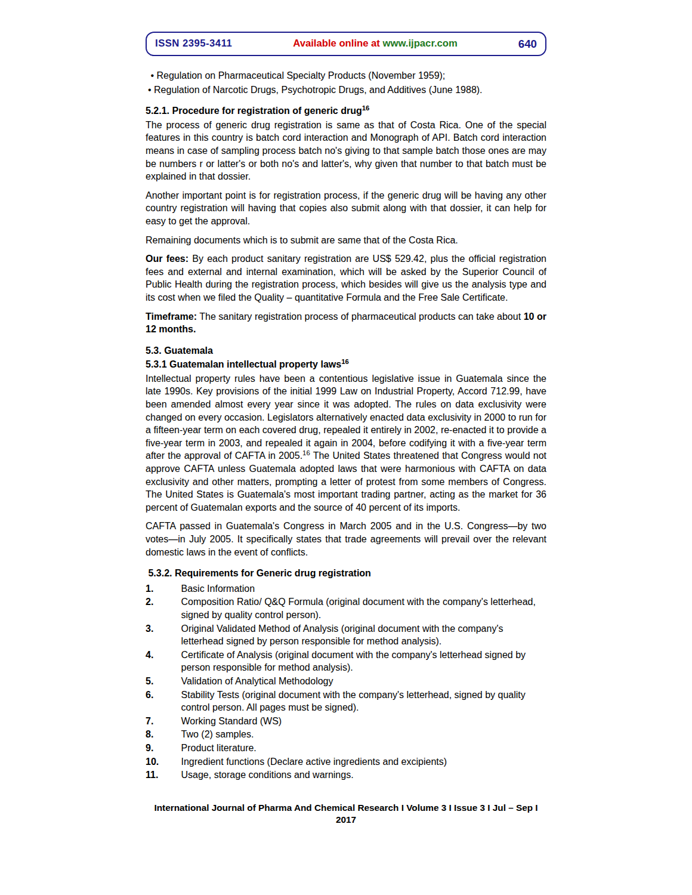ISSN 2395-3411 Available online at www.ijpacr.com 640
• Regulation on Pharmaceutical Specialty Products (November 1959);
• Regulation of Narcotic Drugs, Psychotropic Drugs, and Additives (June 1988).
5.2.1. Procedure for registration of generic drug16
The process of generic drug registration is same as that of Costa Rica. One of the special features in this country is batch cord interaction and Monograph of API. Batch cord interaction means in case of sampling process batch no's giving to that sample batch those ones are may be numbers r or latter's or both no's and latter's, why given that number to that batch must be explained in that dossier.
Another important point is for registration process, if the generic drug will be having any other country registration will having that copies also submit along with that dossier, it can help for easy to get the approval.
Remaining documents which is to submit are same that of the Costa Rica.
Our fees: By each product sanitary registration are US$ 529.42, plus the official registration fees and external and internal examination, which will be asked by the Superior Council of Public Health during the registration process, which besides will give us the analysis type and its cost when we filed the Quality – quantitative Formula and the Free Sale Certificate.
Timeframe: The sanitary registration process of pharmaceutical products can take about 10 or 12 months.
5.3. Guatemala
5.3.1 Guatemalan intellectual property laws16
Intellectual property rules have been a contentious legislative issue in Guatemala since the late 1990s. Key provisions of the initial 1999 Law on Industrial Property, Accord 712.99, have been amended almost every year since it was adopted. The rules on data exclusivity were changed on every occasion. Legislators alternatively enacted data exclusivity in 2000 to run for a fifteen-year term on each covered drug, repealed it entirely in 2002, re-enacted it to provide a five-year term in 2003, and repealed it again in 2004, before codifying it with a five-year term after the approval of CAFTA in 2005.16 The United States threatened that Congress would not approve CAFTA unless Guatemala adopted laws that were harmonious with CAFTA on data exclusivity and other matters, prompting a letter of protest from some members of Congress. The United States is Guatemala's most important trading partner, acting as the market for 36 percent of Guatemalan exports and the source of 40 percent of its imports.
CAFTA passed in Guatemala's Congress in March 2005 and in the U.S. Congress—by two votes—in July 2005. It specifically states that trade agreements will prevail over the relevant domestic laws in the event of conflicts.
5.3.2. Requirements for Generic drug registration
1. Basic Information
2. Composition Ratio/ Q&Q Formula (original document with the company's letterhead, signed by quality control person).
3. Original Validated Method of Analysis (original document with the company's letterhead signed by person responsible for method analysis).
4. Certificate of Analysis (original document with the company's letterhead signed by person responsible for method analysis).
5. Validation of Analytical Methodology
6. Stability Tests (original document with the company's letterhead, signed by quality control person. All pages must be signed).
7. Working Standard (WS)
8. Two (2) samples.
9. Product literature.
10. Ingredient functions (Declare active ingredients and excipients)
11. Usage, storage conditions and warnings.
International Journal of Pharma And Chemical Research I Volume 3 I Issue 3 I Jul – Sep I 2017